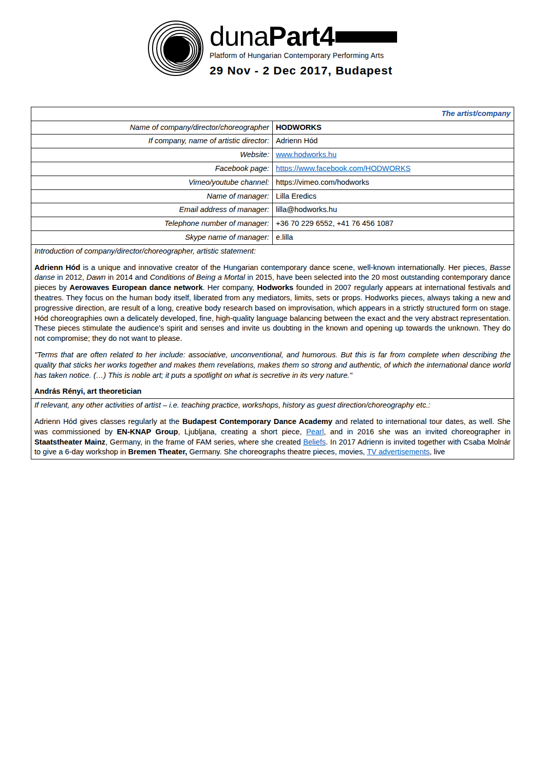duna Part 4
Platform of Hungarian Contemporary Performing Arts
29 Nov - 2 Dec 2017, Budapest
| The artist/company |
| Name of company/director/choreographer | HODWORKS |
| If company, name of artistic director: | Adrienn Hód |
| Website: | www.hodworks.hu |
| Facebook page: | https://www.facebook.com/HODWORKS |
| Vimeo/youtube channel: | https://vimeo.com/hodworks |
| Name of manager: | Lilla Eredics |
| Email address of manager: | lilla@hodworks.hu |
| Telephone number of manager: | +36 70 229 6552, +41 76 456 1087 |
| Skype name of manager: | e.lilla |
| Introduction of company/director/choreographer, artistic statement: Adrienn Hód is a unique and innovative creator of the Hungarian contemporary dance scene, well-known internationally. Her pieces, Basse danse in 2012, Dawn in 2014 and Conditions of Being a Mortal in 2015, have been selected into the 20 most outstanding contemporary dance pieces by Aerowaves European dance network . Her company, Hodworks founded in 2007 regularly appears at international festivals and theatres. They focus on the human body itself, liberated from any mediators, limits, sets or props. Hodworks pieces, always taking a new and progressive direction, are result of a long, creative body research based on improvisation, which appears in a strictly structured form on stage. Hód choreographies own a delicately developed, fine, high-quality language balancing between the exact and the very abstract representation. These pieces stimulate the audience's spirit and senses and invite us doubting in the known and opening up towards the unknown. They do not compromise; they do not want to please. "Terms that are often related to her include: associative, unconventional, and humorous. But this is far from complete when describing the quality that sticks her works together and makes them revelations, makes them so strong and authentic, of which the international dance world has taken notice. (…) This is noble art; it puts a spotlight on what is secretive in its very nature." András Rényi, art theoretician |
| If relevant, any other activities of artist – i.e. teaching practice, workshops, history as guest direction/choreography etc.: Adrienn Hód gives classes regularly at the Budapest Contemporary Dance Academy and related to international tour dates, as well. She was commissioned by EN-KNAP Group , Ljubljana, creating a short piece, Pearl , and in 2016 she was an invited choreographer in Staatstheater Mainz , Germany, in the frame of FAM series, where she created Beliefs . In 2017 Adrienn is invited together with Csaba Molnár to give a 6-day workshop in Bremen Theater, Germany. She choreographs theatre pieces, movies, TV advertisements , live |